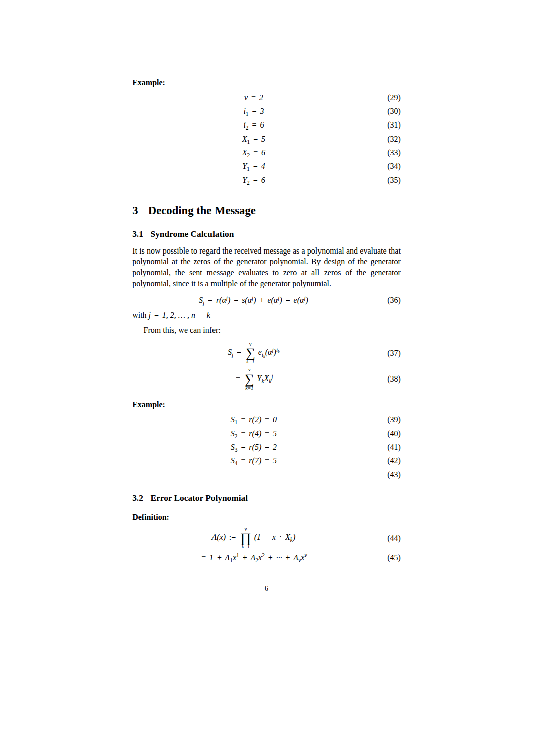Example:
| ν = 2 | (29) |
| i 1 = 3 | (30) |
| i 2 = 6 | (31) |
| X 1 = 5 | (32) |
| X 2 = 6 | (33) |
| Y 1 = 4 | (34) |
| Y 2 = 6 | (35) |
3 Decoding the Message
3.1 Syndrome Calculation
It is now possible to regard the received message as a polynomial and evaluate that polynomial at the zeros of the generator polynomial. By design of the generator polynomial, the sent message evaluates to zero at all zeros of the generator polynomial, since it is a multiple of the generator polynumial.
| S j = r(α j ) = s(α j ) + e(α j ) = e(α j ) | (36) |
with j = 1, 2, … , n − k
From this, we can infer:
| S j = ν ∑ k=1 e i k (α j ) i k | (37) |
| = ν ∑ k=1 Y k X k j | (38) |
Example:
| S 1 = r(2) = 0 | (39) |
| S 2 = r(4) = 5 | (40) |
| S 3 = r(5) = 2 | (41) |
| S 4 = r(7) = 5 | (42) |
| | (43) |
3.2 Error Locator Polynomial
Definition:
| Λ(x) := ν ∏ k=1 (1 − x · X k ) | (44) |
| = 1 + Λ 1 x 1 + Λ 2 x 2 + ··· + Λ ν x ν | (45) |
6